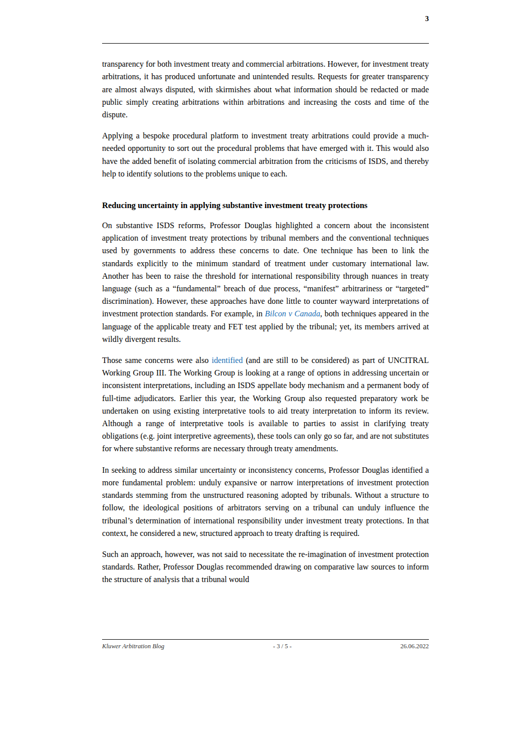3
transparency for both investment treaty and commercial arbitrations. However, for investment treaty arbitrations, it has produced unfortunate and unintended results. Requests for greater transparency are almost always disputed, with skirmishes about what information should be redacted or made public simply creating arbitrations within arbitrations and increasing the costs and time of the dispute.
Applying a bespoke procedural platform to investment treaty arbitrations could provide a much-needed opportunity to sort out the procedural problems that have emerged with it. This would also have the added benefit of isolating commercial arbitration from the criticisms of ISDS, and thereby help to identify solutions to the problems unique to each.
Reducing uncertainty in applying substantive investment treaty protections
On substantive ISDS reforms, Professor Douglas highlighted a concern about the inconsistent application of investment treaty protections by tribunal members and the conventional techniques used by governments to address these concerns to date. One technique has been to link the standards explicitly to the minimum standard of treatment under customary international law. Another has been to raise the threshold for international responsibility through nuances in treaty language (such as a “fundamental” breach of due process, “manifest” arbitrariness or “targeted” discrimination). However, these approaches have done little to counter wayward interpretations of investment protection standards. For example, in Bilcon v Canada, both techniques appeared in the language of the applicable treaty and FET test applied by the tribunal; yet, its members arrived at wildly divergent results.
Those same concerns were also identified (and are still to be considered) as part of UNCITRAL Working Group III. The Working Group is looking at a range of options in addressing uncertain or inconsistent interpretations, including an ISDS appellate body mechanism and a permanent body of full-time adjudicators. Earlier this year, the Working Group also requested preparatory work be undertaken on using existing interpretative tools to aid treaty interpretation to inform its review. Although a range of interpretative tools is available to parties to assist in clarifying treaty obligations (e.g. joint interpretive agreements), these tools can only go so far, and are not substitutes for where substantive reforms are necessary through treaty amendments.
In seeking to address similar uncertainty or inconsistency concerns, Professor Douglas identified a more fundamental problem: unduly expansive or narrow interpretations of investment protection standards stemming from the unstructured reasoning adopted by tribunals. Without a structure to follow, the ideological positions of arbitrators serving on a tribunal can unduly influence the tribunal’s determination of international responsibility under investment treaty protections. In that context, he considered a new, structured approach to treaty drafting is required.
Such an approach, however, was not said to necessitate the re-imagination of investment protection standards. Rather, Professor Douglas recommended drawing on comparative law sources to inform the structure of analysis that a tribunal would
Kluwer Arbitration Blog
- 3 / 5 -
26.06.2022